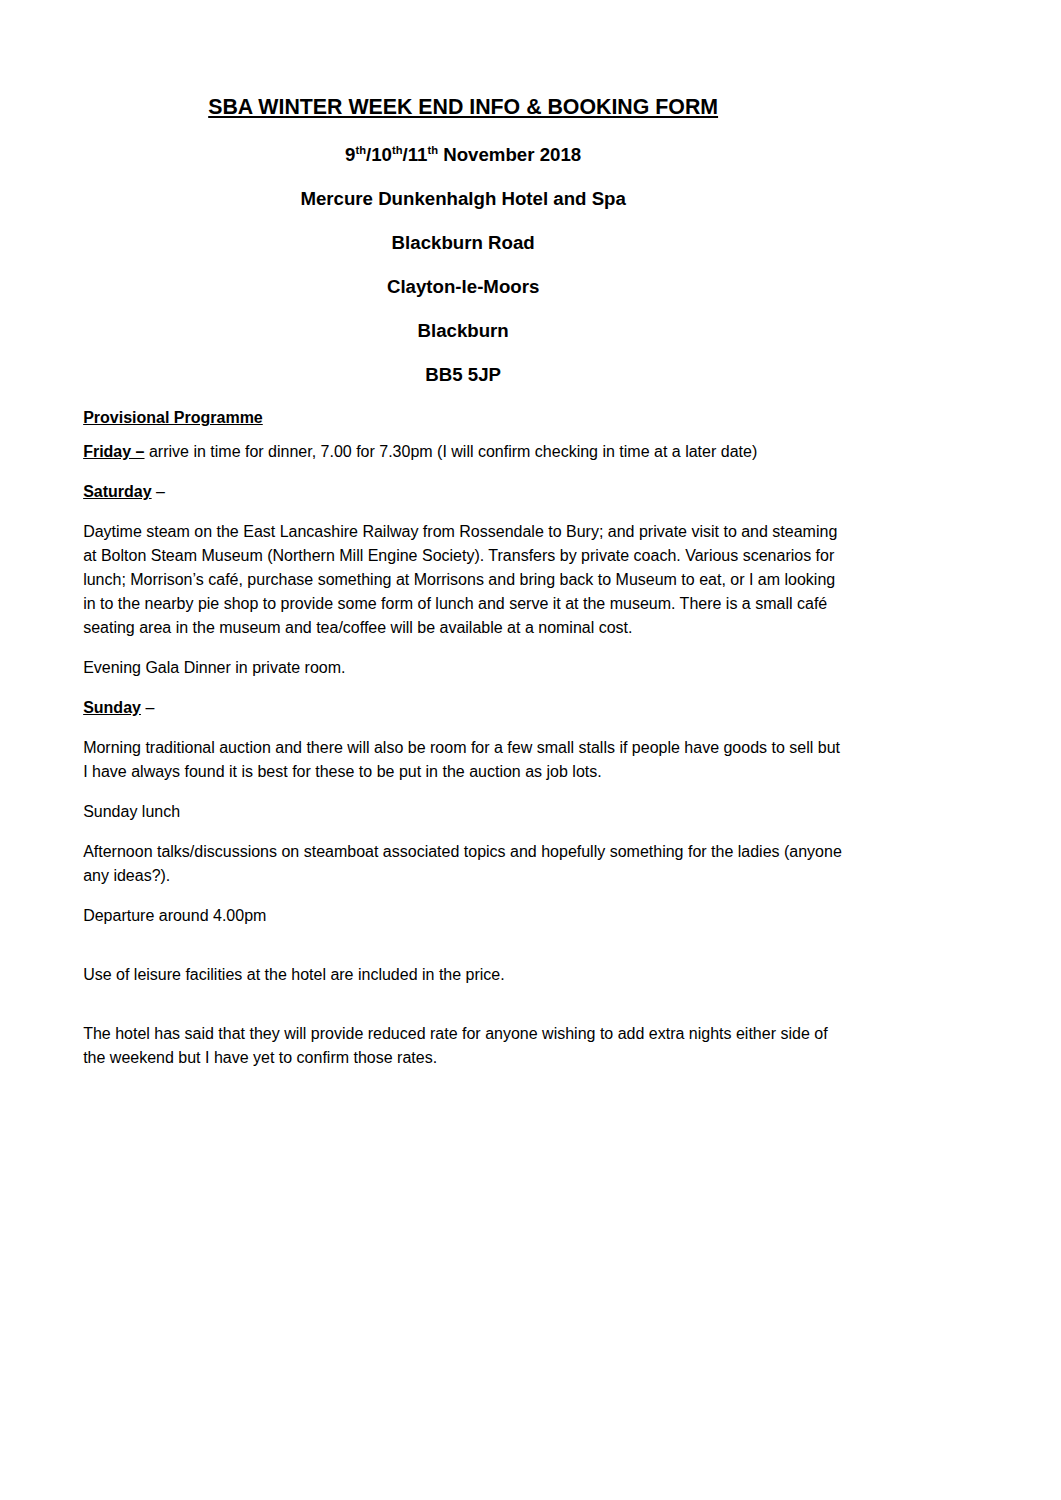SBA WINTER WEEK END INFO & BOOKING FORM
9th/10th/11th November 2018
Mercure Dunkenhalgh Hotel and Spa
Blackburn Road
Clayton-le-Moors
Blackburn
BB5 5JP
Provisional Programme
Friday – arrive in time for dinner, 7.00 for 7.30pm (I will confirm checking in time at a later date)
Saturday –
Daytime steam on the East Lancashire Railway from Rossendale to Bury; and private visit to and steaming at Bolton Steam Museum (Northern Mill Engine Society). Transfers by private coach. Various scenarios for lunch; Morrison’s café, purchase something at Morrisons and bring back to Museum to eat, or I am looking in to the nearby pie shop to provide some form of lunch and serve it at the museum. There is a small café seating area in the museum and tea/coffee will be available at a nominal cost.
Evening Gala Dinner in private room.
Sunday –
Morning traditional auction and there will also be room for a few small stalls if people have goods to sell but I have always found it is best for these to be put in the auction as job lots.
Sunday lunch
Afternoon talks/discussions on steamboat associated topics and hopefully something for the ladies (anyone any ideas?).
Departure around 4.00pm
Use of leisure facilities at the hotel are included in the price.
The hotel has said that they will provide reduced rate for anyone wishing to add extra nights either side of the weekend but I have yet to confirm those rates.